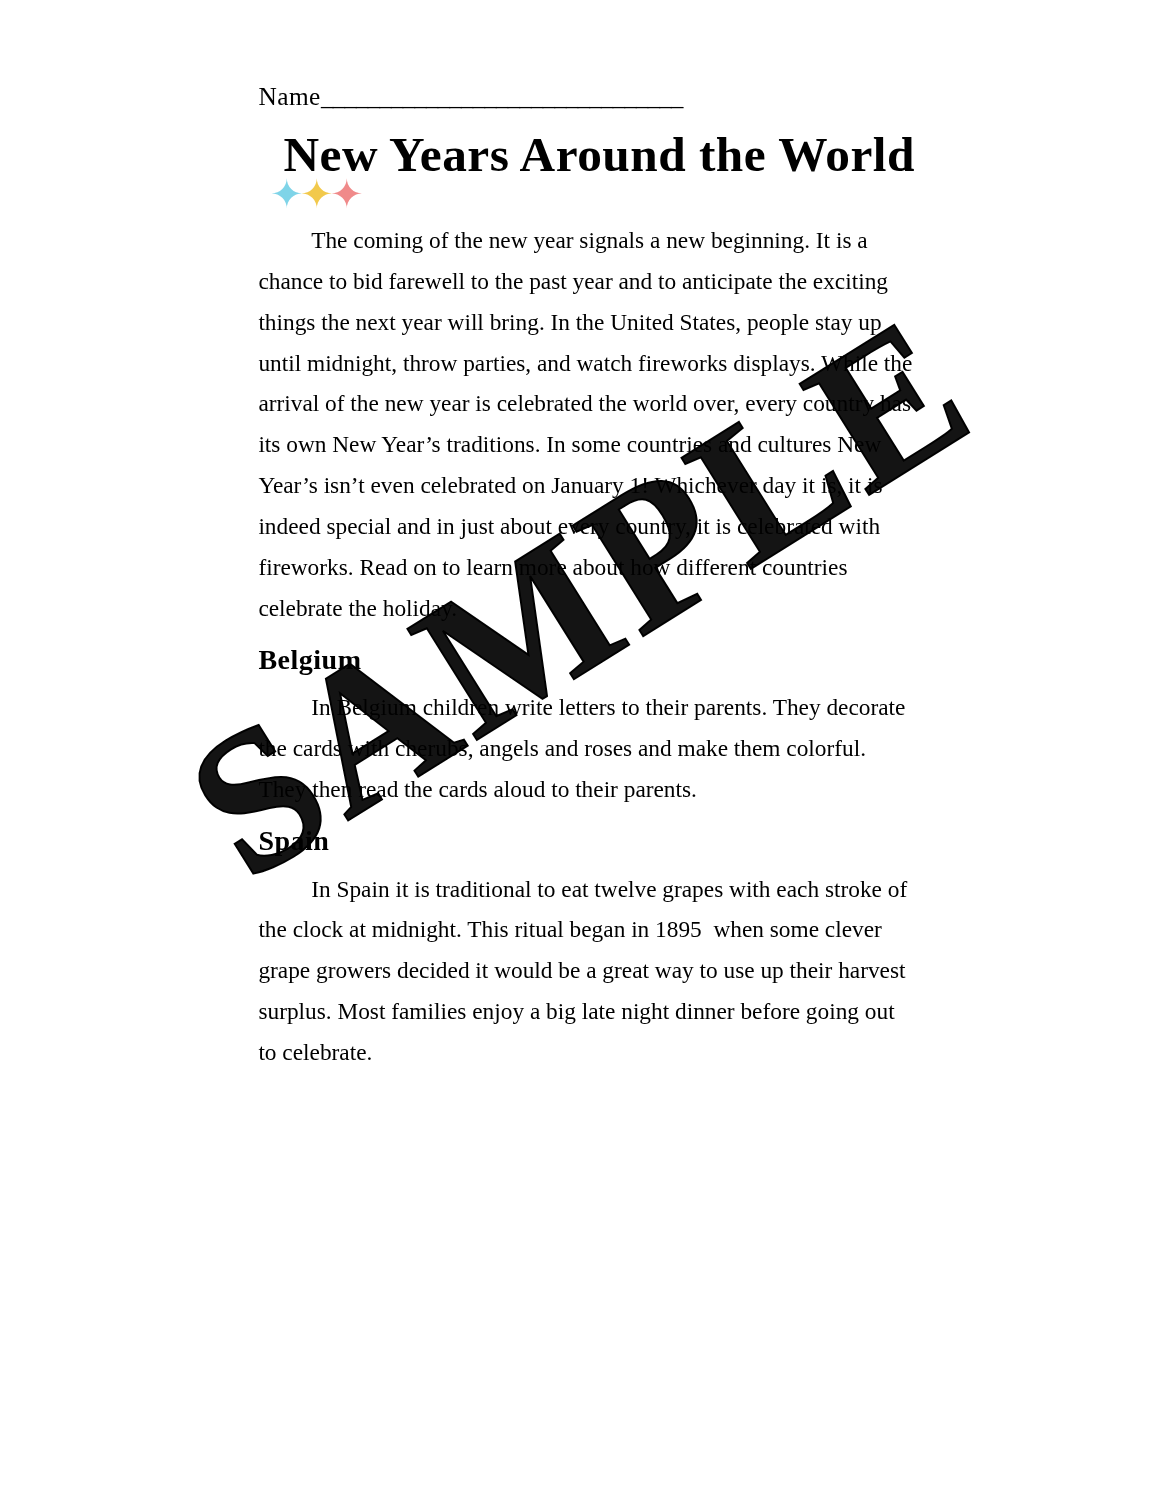Name_______________________________
New Years Around the World
✦✦✦
The coming of the new year signals a new beginning. It is a chance to bid farewell to the past year and to anticipate the exciting things the next year will bring. In the United States, people stay up until midnight, throw parties, and watch fireworks displays. While the arrival of the new year is celebrated the world over, every country has its own New Year’s traditions. In some countries and cultures New Year’s isn’t even celebrated on January 1! Whichever day it is, it is indeed special and in just about every country, it is celebrated with fireworks. Read on to learn more about how different countries celebrate the holiday.
Belgium
In Belgium children write letters to their parents. They decorate the cards with cherubs, angels and roses and make them colorful. They then read the cards aloud to their parents.
Spain
In Spain it is traditional to eat twelve grapes with each stroke of the clock at midnight. This ritual began in 1895 when some clever grape growers decided it would be a great way to use up their harvest surplus. Most families enjoy a big late night dinner before going out to celebrate.
SAMPLE